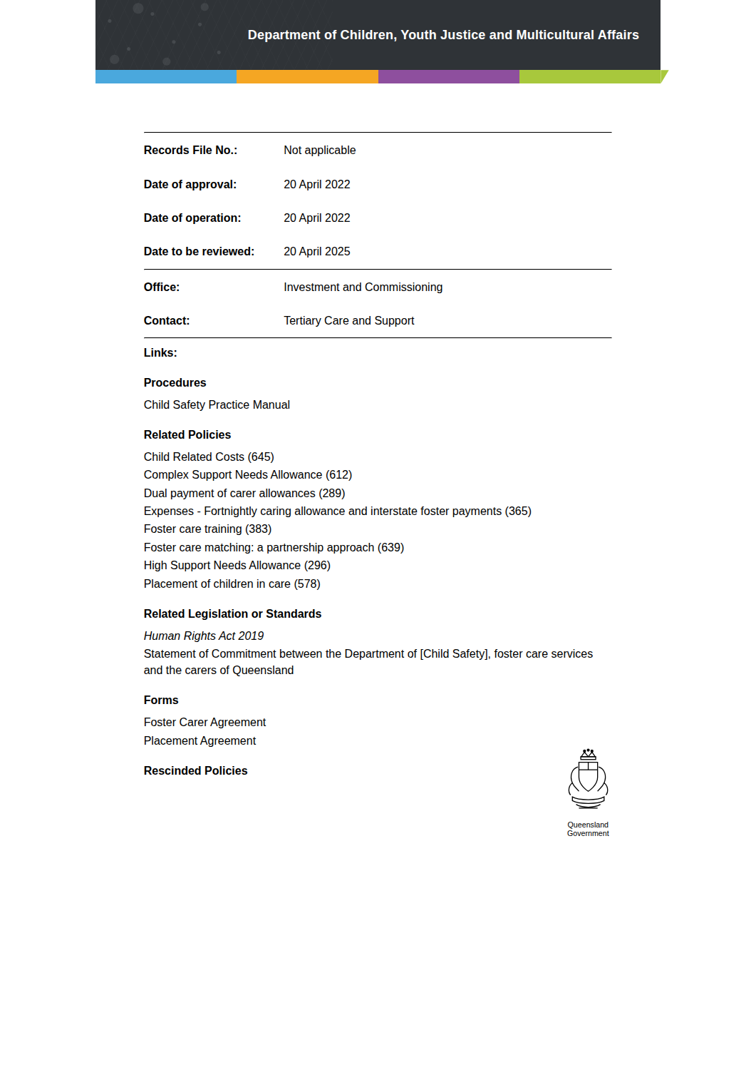Department of Children, Youth Justice and Multicultural Affairs
| Records File No.: | Not applicable |
| Date of approval: | 20 April 2022 |
| Date of operation: | 20 April 2022 |
| Date to be reviewed: | 20 April 2025 |
| Office: | Investment and Commissioning |
| Contact: | Tertiary Care and Support |
Links:
Procedures
Child Safety Practice Manual
Related Policies
Child Related Costs (645)
Complex Support Needs Allowance (612)
Dual payment of carer allowances (289)
Expenses - Fortnightly caring allowance and interstate foster payments (365)
Foster care training (383)
Foster care matching: a partnership approach (639)
High Support Needs Allowance (296)
Placement of children in care (578)
Related Legislation or Standards
Human Rights Act 2019
Statement of Commitment between the Department of [Child Safety], foster care services and the carers of Queensland
Forms
Foster Carer Agreement
Placement Agreement
Rescinded Policies
Queensland
Government